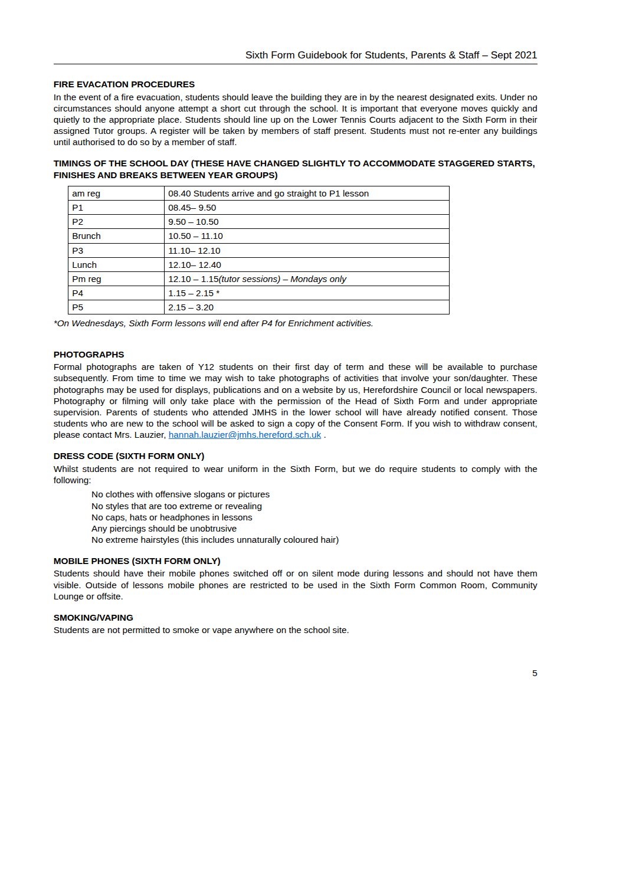Sixth Form Guidebook for Students, Parents & Staff – Sept 2021
Fire Evacation Procedures
In the event of a fire evacuation, students should leave the building they are in by the nearest designated exits. Under no circumstances should anyone attempt a short cut through the school. It is important that everyone moves quickly and quietly to the appropriate place. Students should line up on the Lower Tennis Courts adjacent to the Sixth Form in their assigned Tutor groups. A register will be taken by members of staff present. Students must not re-enter any buildings until authorised to do so by a member of staff.
Timings of the School Day (These have changed slightly to accommodate staggered starts, finishes and breaks between year groups)
| am reg | 08.40 Students arrive and go straight to P1 lesson |
| P1 | 08.45– 9.50 |
| P2 | 9.50 – 10.50 |
| Brunch | 10.50 – 11.10 |
| P3 | 11.10– 12.10 |
| Lunch | 12.10– 12.40 |
| Pm reg | 12.10 – 1.15 (tutor sessions) – Mondays only |
| P4 | 1.15 – 2.15 * |
| P5 | 2.15 – 3.20 |
*On Wednesdays, Sixth Form lessons will end after P4 for Enrichment activities.
Photographs
Formal photographs are taken of Y12 students on their first day of term and these will be available to purchase subsequently. From time to time we may wish to take photographs of activities that involve your son/daughter. These photographs may be used for displays, publications and on a website by us, Herefordshire Council or local newspapers. Photography or filming will only take place with the permission of the Head of Sixth Form and under appropriate supervision. Parents of students who attended JMHS in the lower school will have already notified consent. Those students who are new to the school will be asked to sign a copy of the Consent Form. If you wish to withdraw consent, please contact Mrs. Lauzier, hannah.lauzier@jmhs.hereford.sch.uk .
Dress Code (Sixth Form Only)
Whilst students are not required to wear uniform in the Sixth Form, but we do require students to comply with the following:
No clothes with offensive slogans or pictures
No styles that are too extreme or revealing
No caps, hats or headphones in lessons
Any piercings should be unobtrusive
No extreme hairstyles (this includes unnaturally coloured hair)
Mobile Phones (Sixth Form Only)
Students should have their mobile phones switched off or on silent mode during lessons and should not have them visible. Outside of lessons mobile phones are restricted to be used in the Sixth Form Common Room, Community Lounge or offsite.
Smoking/Vaping
Students are not permitted to smoke or vape anywhere on the school site.
5